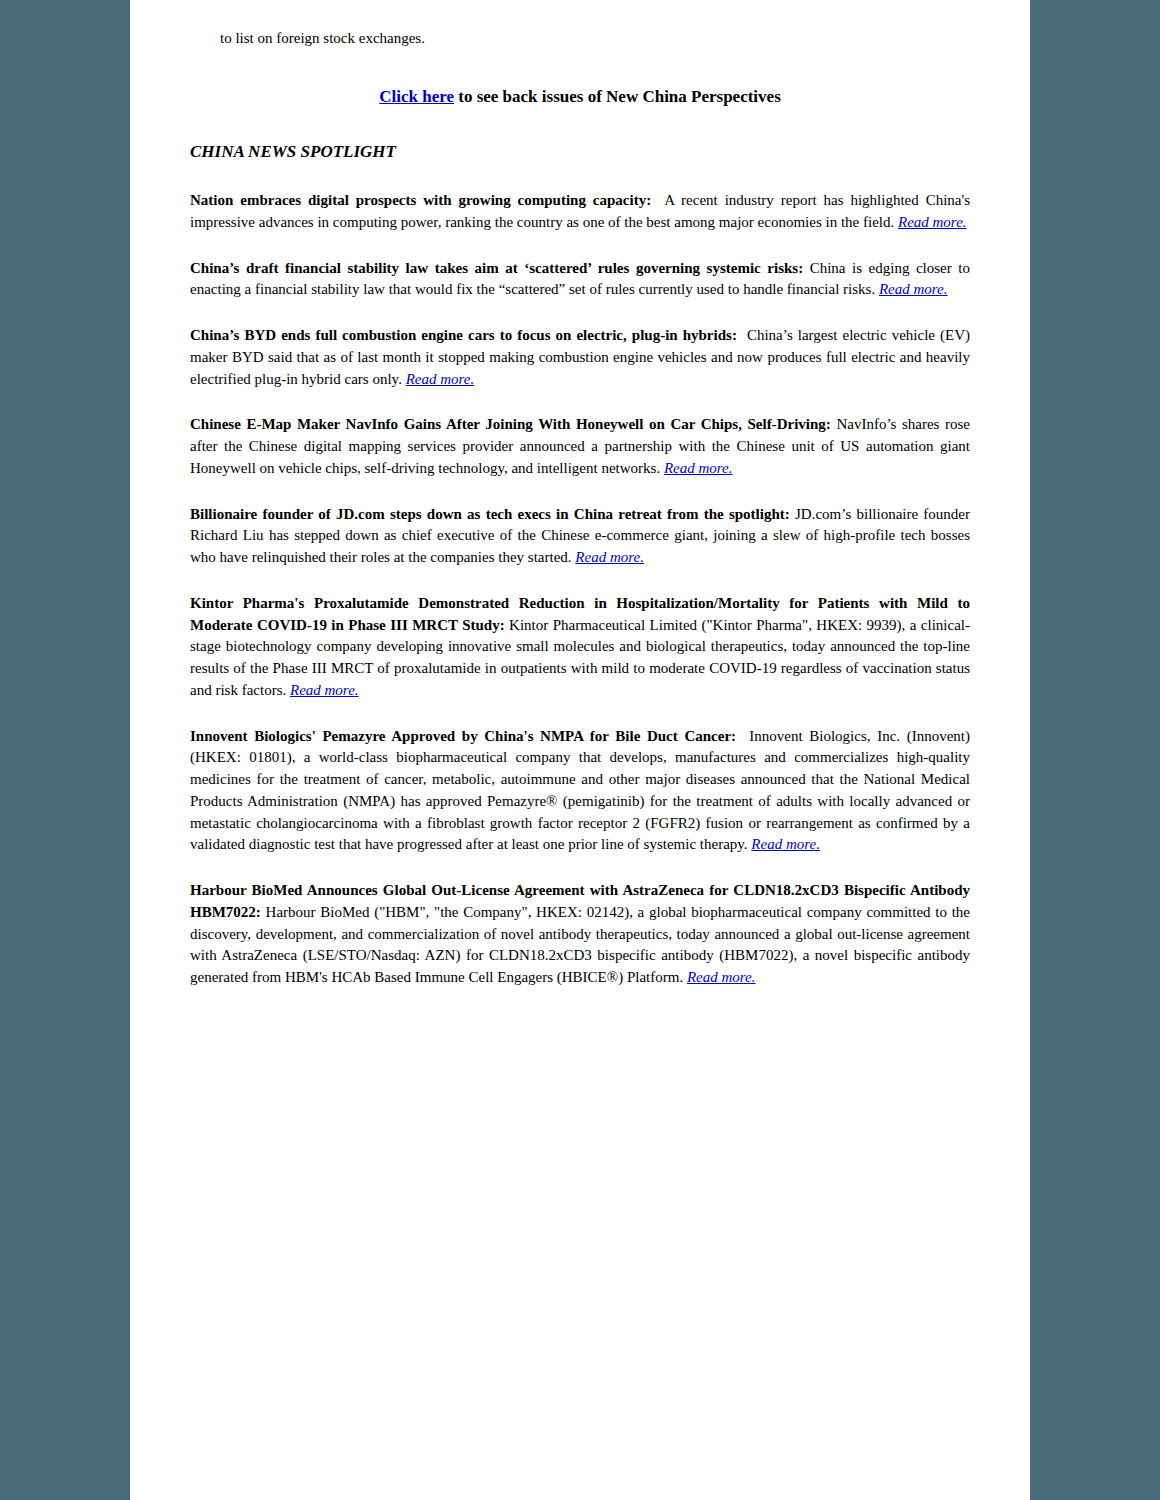to list on foreign stock exchanges.
Click here to see back issues of New China Perspectives
CHINA NEWS SPOTLIGHT
Nation embraces digital prospects with growing computing capacity: A recent industry report has highlighted China's impressive advances in computing power, ranking the country as one of the best among major economies in the field. Read more.
China’s draft financial stability law takes aim at ‘scattered’ rules governing systemic risks: China is edging closer to enacting a financial stability law that would fix the “scattered” set of rules currently used to handle financial risks. Read more.
China’s BYD ends full combustion engine cars to focus on electric, plug-in hybrids: China’s largest electric vehicle (EV) maker BYD said that as of last month it stopped making combustion engine vehicles and now produces full electric and heavily electrified plug-in hybrid cars only. Read more.
Chinese E-Map Maker NavInfo Gains After Joining With Honeywell on Car Chips, Self-Driving: NavInfo’s shares rose after the Chinese digital mapping services provider announced a partnership with the Chinese unit of US automation giant Honeywell on vehicle chips, self-driving technology, and intelligent networks. Read more.
Billionaire founder of JD.com steps down as tech execs in China retreat from the spotlight: JD.com’s billionaire founder Richard Liu has stepped down as chief executive of the Chinese e-commerce giant, joining a slew of high-profile tech bosses who have relinquished their roles at the companies they started. Read more.
Kintor Pharma's Proxalutamide Demonstrated Reduction in Hospitalization/Mortality for Patients with Mild to Moderate COVID-19 in Phase III MRCT Study: Kintor Pharmaceutical Limited ("Kintor Pharma", HKEX: 9939), a clinical-stage biotechnology company developing innovative small molecules and biological therapeutics, today announced the top-line results of the Phase III MRCT of proxalutamide in outpatients with mild to moderate COVID-19 regardless of vaccination status and risk factors. Read more.
Innovent Biologics' Pemazyre Approved by China's NMPA for Bile Duct Cancer: Innovent Biologics, Inc. (Innovent) (HKEX: 01801), a world-class biopharmaceutical company that develops, manufactures and commercializes high-quality medicines for the treatment of cancer, metabolic, autoimmune and other major diseases announced that the National Medical Products Administration (NMPA) has approved Pemazyre® (pemigatinib) for the treatment of adults with locally advanced or metastatic cholangiocarcinoma with a fibroblast growth factor receptor 2 (FGFR2) fusion or rearrangement as confirmed by a validated diagnostic test that have progressed after at least one prior line of systemic therapy. Read more.
Harbour BioMed Announces Global Out-License Agreement with AstraZeneca for CLDN18.2xCD3 Bispecific Antibody HBM7022: Harbour BioMed ("HBM", "the Company", HKEX: 02142), a global biopharmaceutical company committed to the discovery, development, and commercialization of novel antibody therapeutics, today announced a global out-license agreement with AstraZeneca (LSE/STO/Nasdaq: AZN) for CLDN18.2xCD3 bispecific antibody (HBM7022), a novel bispecific antibody generated from HBM's HCAb Based Immune Cell Engagers (HBICE®) Platform. Read more.